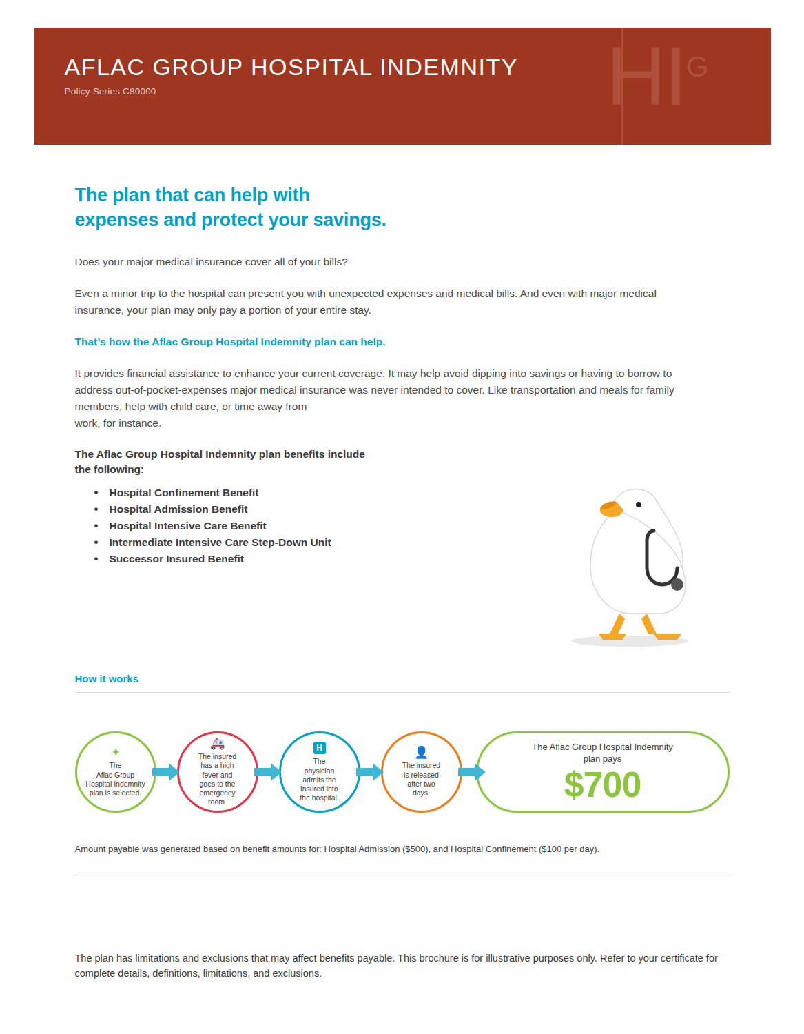HIG
Aflac Group Hospital Indemnity
Policy Series C80000
The plan that can help with
expenses and protect your savings.
Does your major medical insurance cover all of your bills?
Even a minor trip to the hospital can present you with unexpected expenses and medical bills. And even with major medical insurance, your plan may only pay a portion of your entire stay.
That’s how the Aflac Group Hospital Indemnity plan can help.
It provides financial assistance to enhance your current coverage. It may help avoid dipping into savings or having to borrow to address out-of-pocket-expenses major medical insurance was never intended to cover. Like transportation and meals for family members, help with child care, or time away from
work, for instance.
The Aflac Group Hospital Indemnity plan benefits include
the following:
Hospital Confinement Benefit
Hospital Admission Benefit
Hospital Intensive Care Benefit
Intermediate Intensive Care Step-Down Unit
Successor Insured Benefit
How it works
✦ The
Aflac Group
Hospital Indemnity
plan is selected.
🚑 The insured
has a high
fever and
goes to the
emergency
room.
H The
physician
admits the
insured into
the hospital.
👤 The insured
is released
after two
days.
The Aflac Group Hospital Indemnity
plan pays
$700
Amount payable was generated based on benefit amounts for: Hospital Admission ($500), and Hospital Confinement ($100 per day).
The plan has limitations and exclusions that may affect benefits payable. This brochure is for illustrative purposes only. Refer to your certificate for complete details, definitions, limitations, and exclusions.